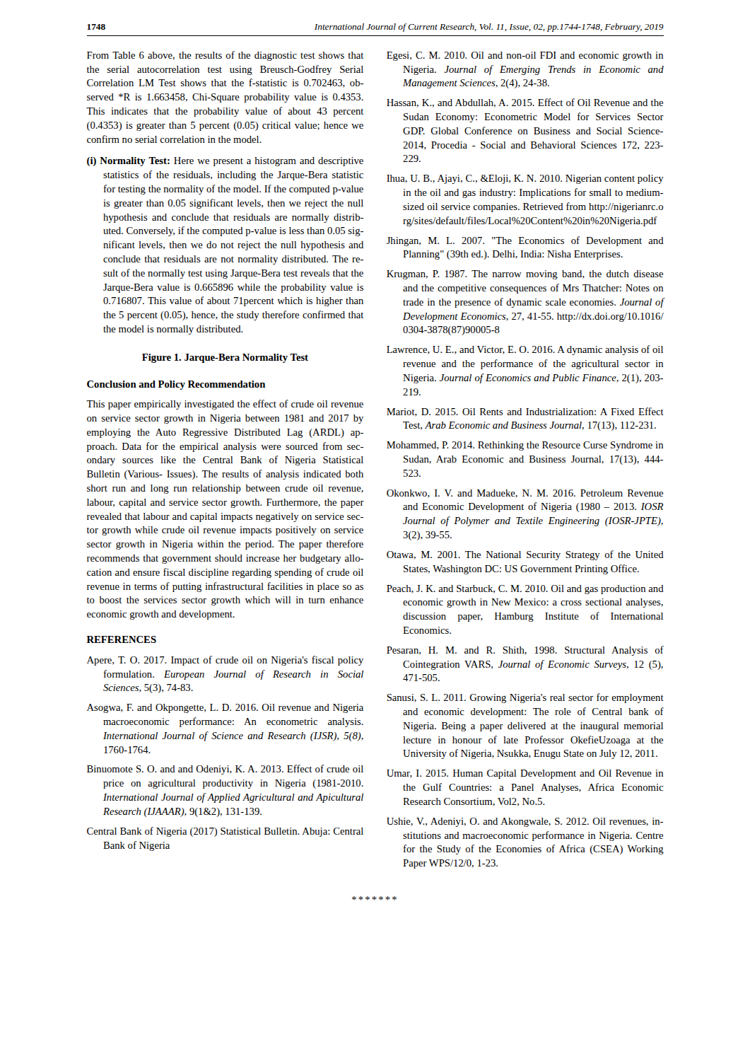1748 International Journal of Current Research, Vol. 11, Issue, 02, pp.1744-1748, February, 2019
From Table 6 above, the results of the diagnostic test shows that the serial autocorrelation test using Breusch-Godfrey Serial Correlation LM Test shows that the f-statistic is 0.702463, observed *R is 1.663458, Chi-Square probability value is 0.4353. This indicates that the probability value of about 43 percent (0.4353) is greater than 5 percent (0.05) critical value; hence we confirm no serial correlation in the model.
(i) Normality Test: Here we present a histogram and descriptive statistics of the residuals, including the Jarque-Bera statistic for testing the normality of the model. If the computed p-value is greater than 0.05 significant levels, then we reject the null hypothesis and conclude that residuals are normally distributed. Conversely, if the computed p-value is less than 0.05 significant levels, then we do not reject the null hypothesis and conclude that residuals are not normality distributed. The result of the normally test using Jarque-Bera test reveals that the Jarque-Bera value is 0.665896 while the probability value is 0.716807. This value of about 71percent which is higher than the 5 percent (0.05), hence, the study therefore confirmed that the model is normally distributed.
Figure 1. Jarque-Bera Normality Test
Conclusion and Policy Recommendation
This paper empirically investigated the effect of crude oil revenue on service sector growth in Nigeria between 1981 and 2017 by employing the Auto Regressive Distributed Lag (ARDL) approach. Data for the empirical analysis were sourced from secondary sources like the Central Bank of Nigeria Statistical Bulletin (Various- Issues). The results of analysis indicated both short run and long run relationship between crude oil revenue, labour, capital and service sector growth. Furthermore, the paper revealed that labour and capital impacts negatively on service sector growth while crude oil revenue impacts positively on service sector growth in Nigeria within the period. The paper therefore recommends that government should increase her budgetary allocation and ensure fiscal discipline regarding spending of crude oil revenue in terms of putting infrastructural facilities in place so as to boost the services sector growth which will in turn enhance economic growth and development.
REFERENCES
Apere, T. O. 2017. Impact of crude oil on Nigeria's fiscal policy formulation. European Journal of Research in Social Sciences, 5(3), 74-83.
Asogwa, F. and Okpongette, L. D. 2016. Oil revenue and Nigeria macroeconomic performance: An econometric analysis. International Journal of Science and Research (IJSR), 5(8), 1760-1764.
Binuomote S. O. and and Odeniyi, K. A. 2013. Effect of crude oil price on agricultural productivity in Nigeria (1981-2010. International Journal of Applied Agricultural and Apicultural Research (IJAAAR), 9(1&2), 131-139.
Central Bank of Nigeria (2017) Statistical Bulletin. Abuja: Central Bank of Nigeria
Egesi, C. M. 2010. Oil and non-oil FDI and economic growth in Nigeria. Journal of Emerging Trends in Economic and Management Sciences, 2(4), 24-38.
Hassan, K., and Abdullah, A. 2015. Effect of Oil Revenue and the Sudan Economy: Econometric Model for Services Sector GDP. Global Conference on Business and Social Science-2014, Procedia - Social and Behavioral Sciences 172, 223- 229.
Ihua, U. B., Ajayi, C., &Eloji, K. N. 2010. Nigerian content policy in the oil and gas industry: Implications for small to medium-sized oil service companies. Retrieved from http://nigerianrc.org/sites/default/files/Local%20Content%20in%20Nigeria.pdf
Jhingan, M. L. 2007. "The Economics of Development and Planning" (39th ed.). Delhi, India: Nisha Enterprises.
Krugman, P. 1987. The narrow moving band, the dutch disease and the competitive consequences of Mrs Thatcher: Notes on trade in the presence of dynamic scale economies. Journal of Development Economics, 27, 41-55. http://dx.doi.org/10.1016/0304-3878(87)90005-8
Lawrence, U. E., and Victor, E. O. 2016. A dynamic analysis of oil revenue and the performance of the agricultural sector in Nigeria. Journal of Economics and Public Finance, 2(1), 203-219.
Mariot, D. 2015. Oil Rents and Industrialization: A Fixed Effect Test, Arab Economic and Business Journal, 17(13), 112-231.
Mohammed, P. 2014. Rethinking the Resource Curse Syndrome in Sudan, Arab Economic and Business Journal, 17(13), 444-523.
Okonkwo, I. V. and Madueke, N. M. 2016. Petroleum Revenue and Economic Development of Nigeria (1980 – 2013. IOSR Journal of Polymer and Textile Engineering (IOSR-JPTE), 3(2), 39-55.
Otawa, M. 2001. The National Security Strategy of the United States, Washington DC: US Government Printing Office.
Peach, J. K. and Starbuck, C. M. 2010. Oil and gas production and economic growth in New Mexico: a cross sectional analyses, discussion paper, Hamburg Institute of International Economics.
Pesaran, H. M. and R. Shith, 1998. Structural Analysis of Cointegration VARS, Journal of Economic Surveys, 12 (5), 471-505.
Sanusi, S. L. 2011. Growing Nigeria's real sector for employment and economic development: The role of Central bank of Nigeria. Being a paper delivered at the inaugural memorial lecture in honour of late Professor OkefieUzoaga at the University of Nigeria, Nsukka, Enugu State on July 12, 2011.
Umar, I. 2015. Human Capital Development and Oil Revenue in the Gulf Countries: a Panel Analyses, Africa Economic Research Consortium, Vol2, No.5.
Ushie, V., Adeniyi, O. and Akongwale, S. 2012. Oil revenues, institutions and macroeconomic performance in Nigeria. Centre for the Study of the Economies of Africa (CSEA) Working Paper WPS/12/0, 1-23.
*******